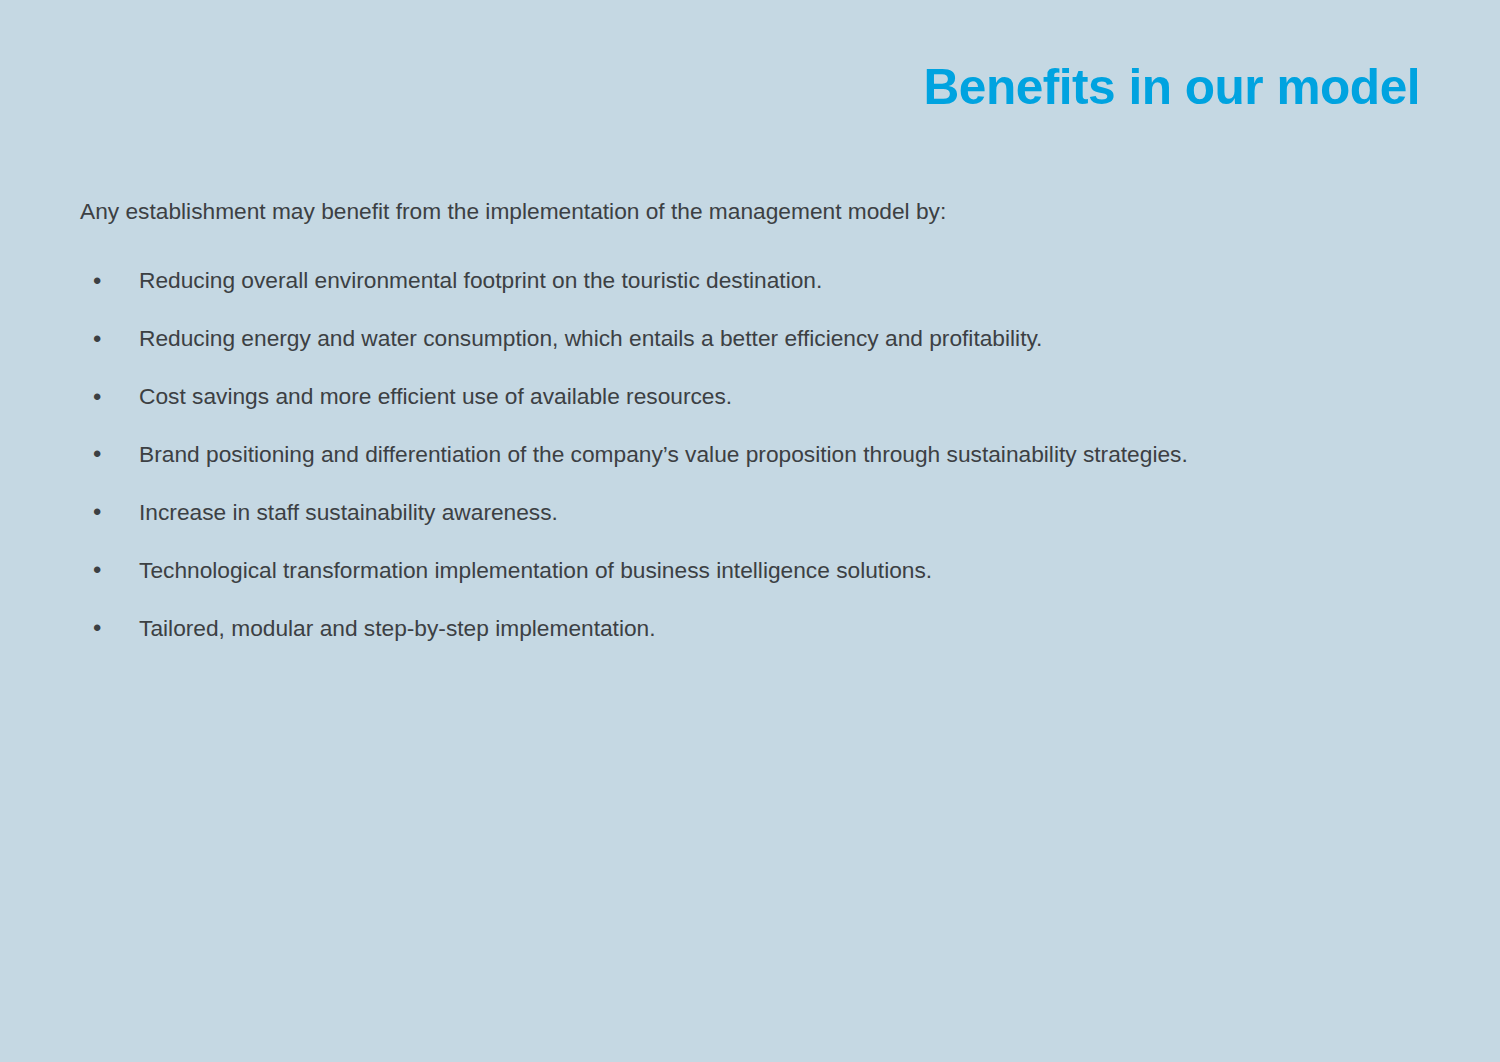Benefits in our model
Any establishment may benefit from the implementation of the management model by:
Reducing overall environmental footprint on the touristic destination.
Reducing energy and water consumption, which entails a better efficiency and profitability.
Cost savings and more efficient use of available resources.
Brand positioning and differentiation of the company’s value proposition through sustainability strategies.
Increase in staff sustainability awareness.
Technological transformation implementation of business intelligence solutions.
Tailored, modular and step-by-step implementation.